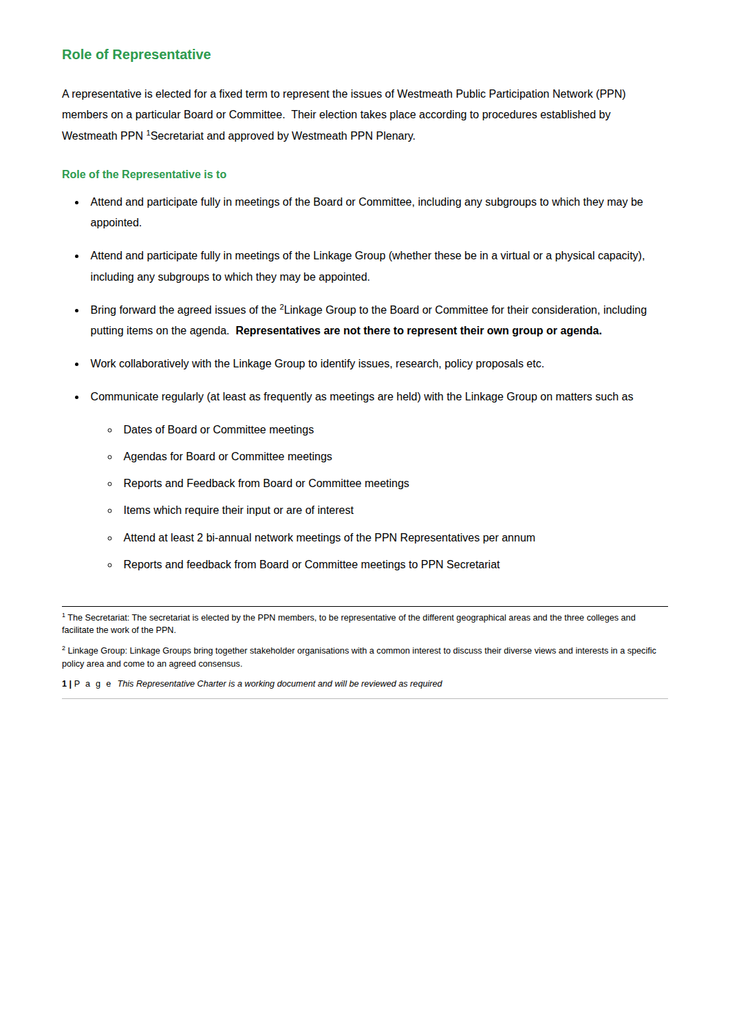Role of Representative
A representative is elected for a fixed term to represent the issues of Westmeath Public Participation Network (PPN) members on a particular Board or Committee. Their election takes place according to procedures established by Westmeath PPN 1Secretariat and approved by Westmeath PPN Plenary.
Role of the Representative is to
Attend and participate fully in meetings of the Board or Committee, including any subgroups to which they may be appointed.
Attend and participate fully in meetings of the Linkage Group (whether these be in a virtual or a physical capacity), including any subgroups to which they may be appointed.
Bring forward the agreed issues of the 2Linkage Group to the Board or Committee for their consideration, including putting items on the agenda. Representatives are not there to represent their own group or agenda.
Work collaboratively with the Linkage Group to identify issues, research, policy proposals etc.
Communicate regularly (at least as frequently as meetings are held) with the Linkage Group on matters such as
Dates of Board or Committee meetings
Agendas for Board or Committee meetings
Reports and Feedback from Board or Committee meetings
Items which require their input or are of interest
Attend at least 2 bi-annual network meetings of the PPN Representatives per annum
Reports and feedback from Board or Committee meetings to PPN Secretariat
1 The Secretariat: The secretariat is elected by the PPN members, to be representative of the different geographical areas and the three colleges and facilitate the work of the PPN.
2 Linkage Group: Linkage Groups bring together stakeholder organisations with a common interest to discuss their diverse views and interests in a specific policy area and come to an agreed consensus.
1 | P a g e This Representative Charter is a working document and will be reviewed as required